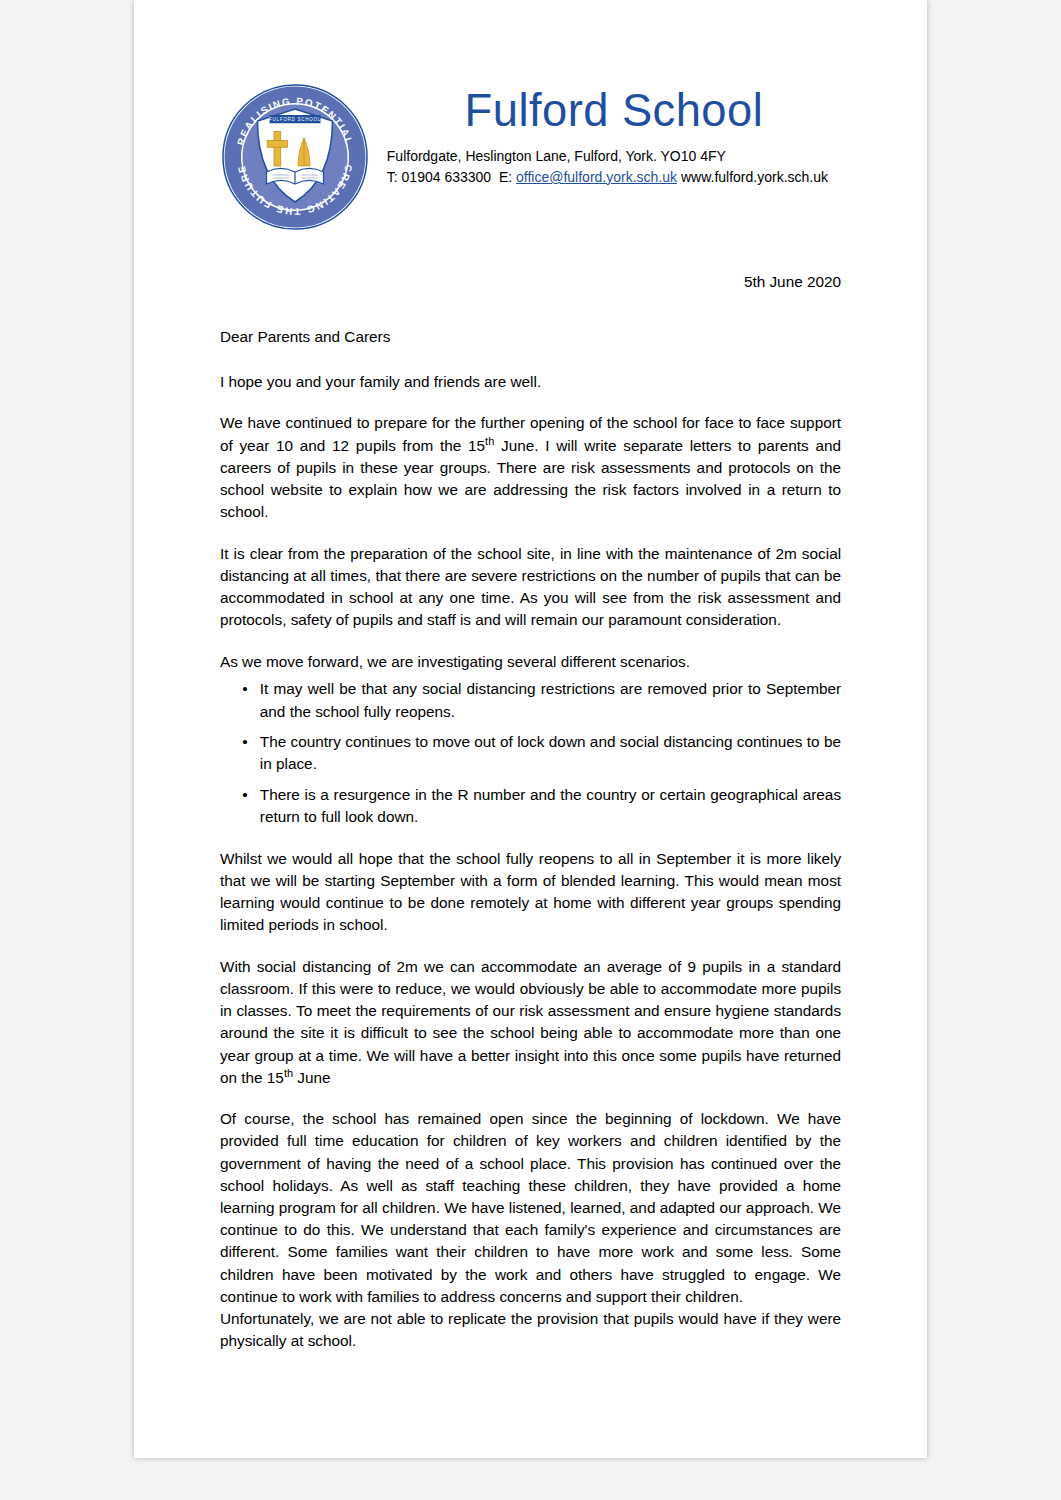REALISING POTENTIAL CREATING THE FUTURE FULFORD SCHOOL
Fulford School
Fulfordgate, Heslington Lane, Fulford, York. YO10 4FY
T: 01904 633300 E: office@fulford.york.sch.uk www.fulford.york.sch.uk
5th June 2020
Dear Parents and Carers
I hope you and your family and friends are well.
We have continued to prepare for the further opening of the school for face to face support of year 10 and 12 pupils from the 15th June. I will write separate letters to parents and careers of pupils in these year groups. There are risk assessments and protocols on the school website to explain how we are addressing the risk factors involved in a return to school.
It is clear from the preparation of the school site, in line with the maintenance of 2m social distancing at all times, that there are severe restrictions on the number of pupils that can be accommodated in school at any one time. As you will see from the risk assessment and protocols, safety of pupils and staff is and will remain our paramount consideration.
As we move forward, we are investigating several different scenarios.
It may well be that any social distancing restrictions are removed prior to September and the school fully reopens.
The country continues to move out of lock down and social distancing continues to be in place.
There is a resurgence in the R number and the country or certain geographical areas return to full look down.
Whilst we would all hope that the school fully reopens to all in September it is more likely that we will be starting September with a form of blended learning. This would mean most learning would continue to be done remotely at home with different year groups spending limited periods in school.
With social distancing of 2m we can accommodate an average of 9 pupils in a standard classroom. If this were to reduce, we would obviously be able to accommodate more pupils in classes. To meet the requirements of our risk assessment and ensure hygiene standards around the site it is difficult to see the school being able to accommodate more than one year group at a time. We will have a better insight into this once some pupils have returned on the 15th June
Of course, the school has remained open since the beginning of lockdown. We have provided full time education for children of key workers and children identified by the government of having the need of a school place. This provision has continued over the school holidays. As well as staff teaching these children, they have provided a home learning program for all children. We have listened, learned, and adapted our approach. We continue to do this. We understand that each family's experience and circumstances are different. Some families want their children to have more work and some less. Some children have been motivated by the work and others have struggled to engage. We continue to work with families to address concerns and support their children.
Unfortunately, we are not able to replicate the provision that pupils would have if they were physically at school.